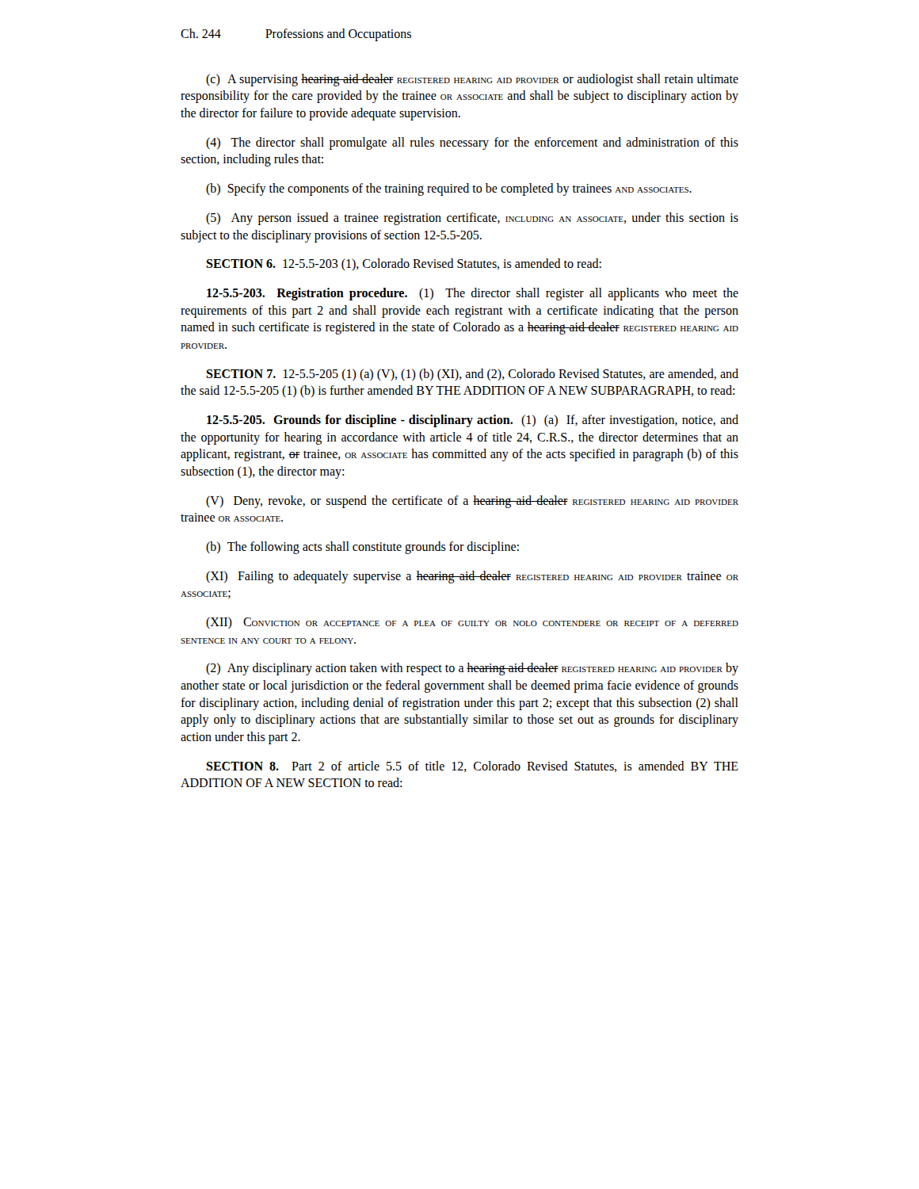Ch. 244 Professions and Occupations
(c) A supervising hearing aid dealer registered hearing aid provider or audiologist shall retain ultimate responsibility for the care provided by the trainee or associate and shall be subject to disciplinary action by the director for failure to provide adequate supervision.
(4) The director shall promulgate all rules necessary for the enforcement and administration of this section, including rules that:
(b) Specify the components of the training required to be completed by trainees and associates.
(5) Any person issued a trainee registration certificate, including an associate, under this section is subject to the disciplinary provisions of section 12-5.5-205.
SECTION 6. 12-5.5-203 (1), Colorado Revised Statutes, is amended to read:
12-5.5-203. Registration procedure. (1) The director shall register all applicants who meet the requirements of this part 2 and shall provide each registrant with a certificate indicating that the person named in such certificate is registered in the state of Colorado as a hearing aid dealer registered hearing aid provider.
SECTION 7. 12-5.5-205 (1) (a) (V), (1) (b) (XI), and (2), Colorado Revised Statutes, are amended, and the said 12-5.5-205 (1) (b) is further amended BY THE ADDITION OF A NEW SUBPARAGRAPH, to read:
12-5.5-205. Grounds for discipline - disciplinary action. (1) (a) If, after investigation, notice, and the opportunity for hearing in accordance with article 4 of title 24, C.R.S., the director determines that an applicant, registrant, or trainee, or associate has committed any of the acts specified in paragraph (b) of this subsection (1), the director may:
(V) Deny, revoke, or suspend the certificate of a hearing aid dealer registered hearing aid provider trainee or associate.
(b) The following acts shall constitute grounds for discipline:
(XI) Failing to adequately supervise a hearing aid dealer registered hearing aid provider trainee or associate;
(XII) Conviction or acceptance of a plea of guilty or nolo contendere or receipt of a deferred sentence in any court to a felony.
(2) Any disciplinary action taken with respect to a hearing aid dealer registered hearing aid provider by another state or local jurisdiction or the federal government shall be deemed prima facie evidence of grounds for disciplinary action, including denial of registration under this part 2; except that this subsection (2) shall apply only to disciplinary actions that are substantially similar to those set out as grounds for disciplinary action under this part 2.
SECTION 8. Part 2 of article 5.5 of title 12, Colorado Revised Statutes, is amended BY THE ADDITION OF A NEW SECTION to read: